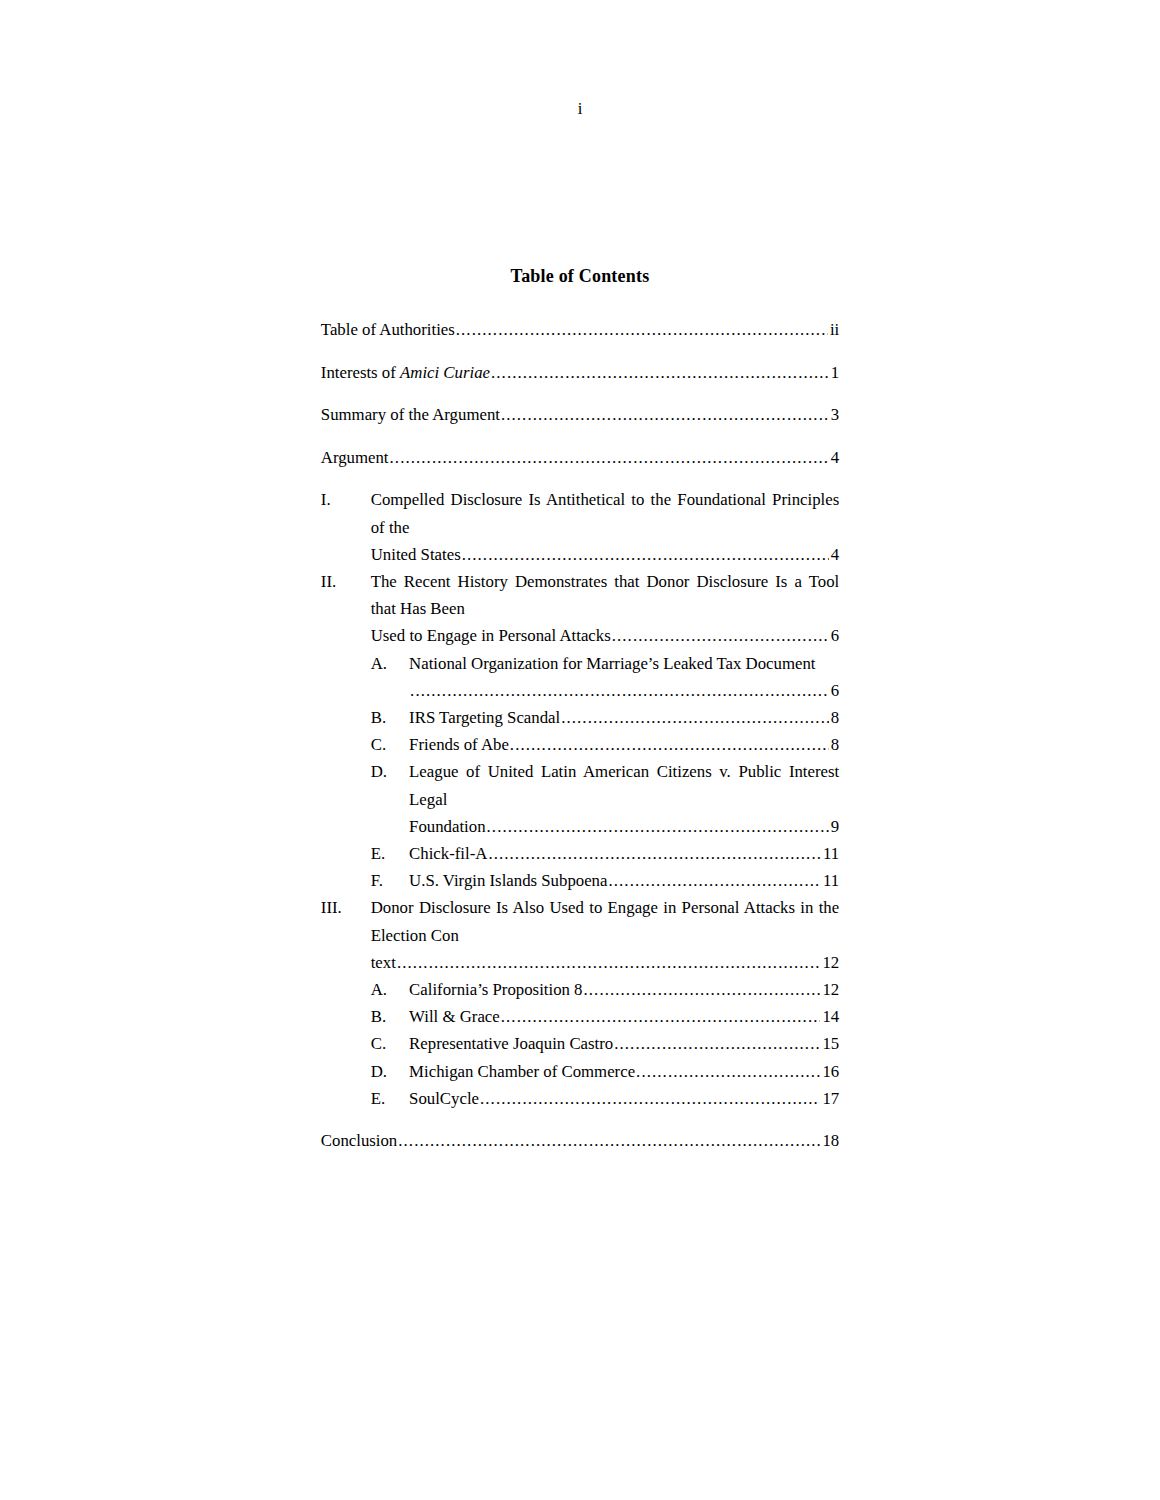i
Table of Contents
Table of Authorities ii
Interests of Amici Curiae 1
Summary of the Argument 3
Argument 4
I.
Compelled Disclosure Is Antithetical to the Foundational Principles of the United States 4
II.
The Recent History Demonstrates that Donor Disclosure Is a Tool that Has Been Used to Engage in Personal Attacks 6
A.
National Organization for Mar­riage’s Leaked Tax Document 6
B.
IRS Targeting Scandal 8
C.
Friends of Abe 8
D.
League of United Latin American Citizens v. Public Interest Legal Foundation 9
E.
Chick-fil-A 11
F.
U.S. Virgin Islands Subpoena 11
III.
Donor Disclosure Is Also Used to Engage in Personal Attacks in the Election Con­ text 12
A.
California’s Proposition 8 12
B.
Will & Grace 14
C.
Representative Joaquin Castro 15
D.
Michigan Chamber of Commerce 16
E.
SoulCycle 17
Conclusion 18